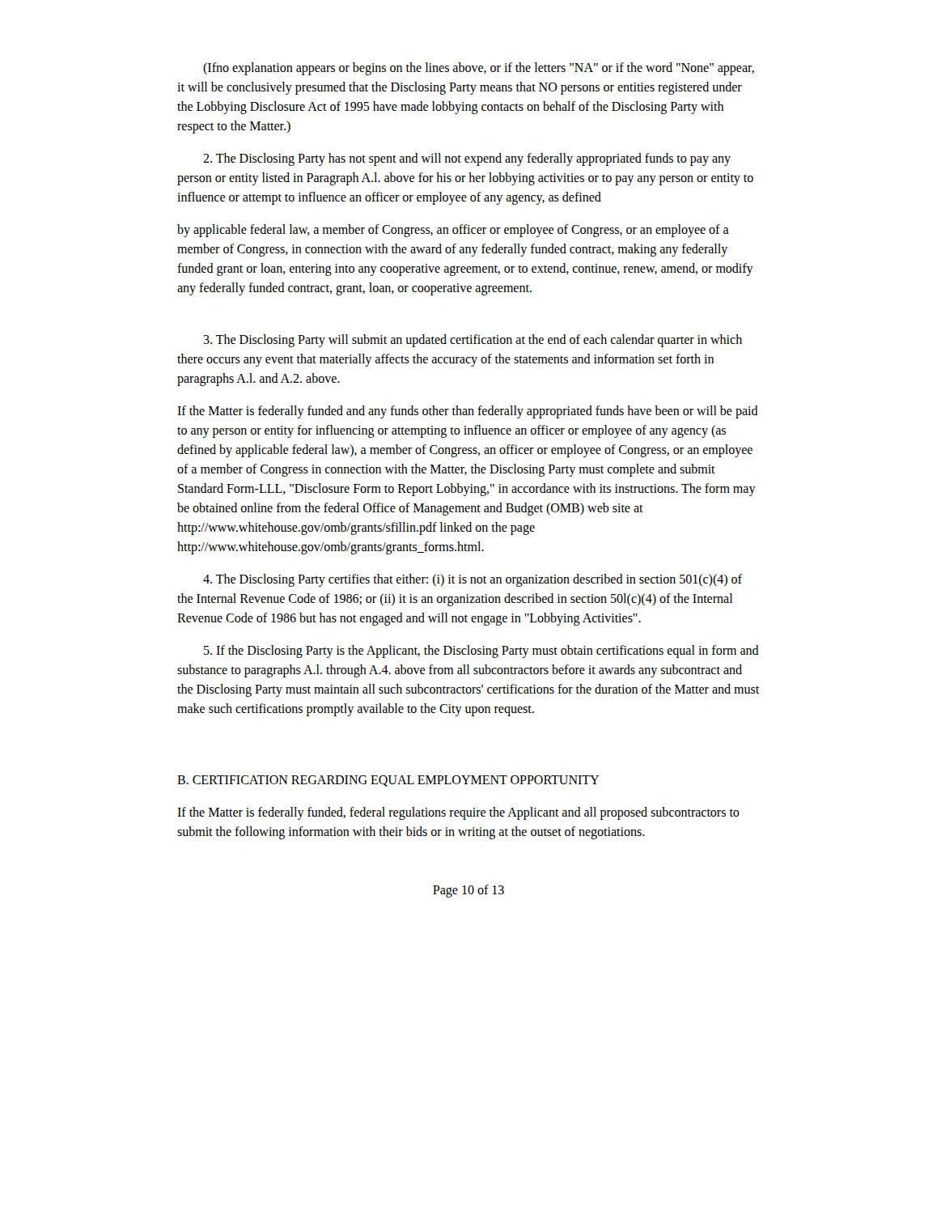(Ifno explanation appears or begins on the lines above, or if the letters "NA" or if the word "None" appear, it will be conclusively presumed that the Disclosing Party means that NO persons or entities registered under the Lobbying Disclosure Act of 1995 have made lobbying contacts on behalf of the Disclosing Party with respect to the Matter.)
2. The Disclosing Party has not spent and will not expend any federally appropriated funds to pay any person or entity listed in Paragraph A.l. above for his or her lobbying activities or to pay any person or entity to influence or attempt to influence an officer or employee of any agency, as defined
by applicable federal law, a member of Congress, an officer or employee of Congress, or an employee of a member of Congress, in connection with the award of any federally funded contract, making any federally funded grant or loan, entering into any cooperative agreement, or to extend, continue, renew, amend, or modify any federally funded contract, grant, loan, or cooperative agreement.
3. The Disclosing Party will submit an updated certification at the end of each calendar quarter in which there occurs any event that materially affects the accuracy of the statements and information set forth in paragraphs A.l. and A.2. above.
If the Matter is federally funded and any funds other than federally appropriated funds have been or will be paid to any person or entity for influencing or attempting to influence an officer or employee of any agency (as defined by applicable federal law), a member of Congress, an officer or employee of Congress, or an employee of a member of Congress in connection with the Matter, the Disclosing Party must complete and submit Standard Form-LLL, "Disclosure Form to Report Lobbying," in accordance with its instructions. The form may be obtained online from the federal Office of Management and Budget (OMB) web site at http://www.whitehouse.gov/omb/grants/sfillin.pdf linked on the page http://www.whitehouse.gov/omb/grants/grants_forms.html.
4. The Disclosing Party certifies that either: (i) it is not an organization described in section 501(c)(4) of the Internal Revenue Code of 1986; or (ii) it is an organization described in section 50l(c)(4) of the Internal Revenue Code of 1986 but has not engaged and will not engage in "Lobbying Activities".
5. If the Disclosing Party is the Applicant, the Disclosing Party must obtain certifications equal in form and substance to paragraphs A.l. through A.4. above from all subcontractors before it awards any subcontract and the Disclosing Party must maintain all such subcontractors' certifications for the duration of the Matter and must make such certifications promptly available to the City upon request.
B. CERTIFICATION REGARDING EQUAL EMPLOYMENT OPPORTUNITY
If the Matter is federally funded, federal regulations require the Applicant and all proposed subcontractors to submit the following information with their bids or in writing at the outset of negotiations.
Page 10 of 13